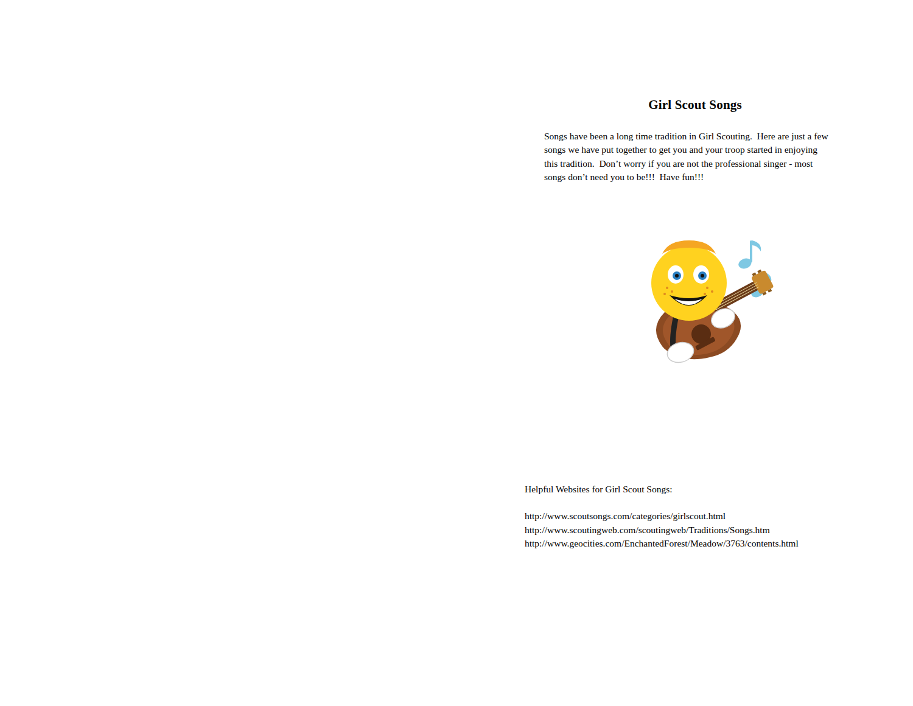Girl Scout Songs
Songs have been a long time tradition in Girl Scouting. Here are just a few songs we have put together to get you and your troop started in enjoying this tradition. Don’t worry if you are not the professional singer - most songs don’t need you to be!!! Have fun!!!
Helpful Websites for Girl Scout Songs:
http://www.scoutsongs.com/categories/girlscout.html
http://www.scoutingweb.com/scoutingweb/Traditions/Songs.htm
http://www.geocities.com/EnchantedForest/Meadow/3763/contents.html